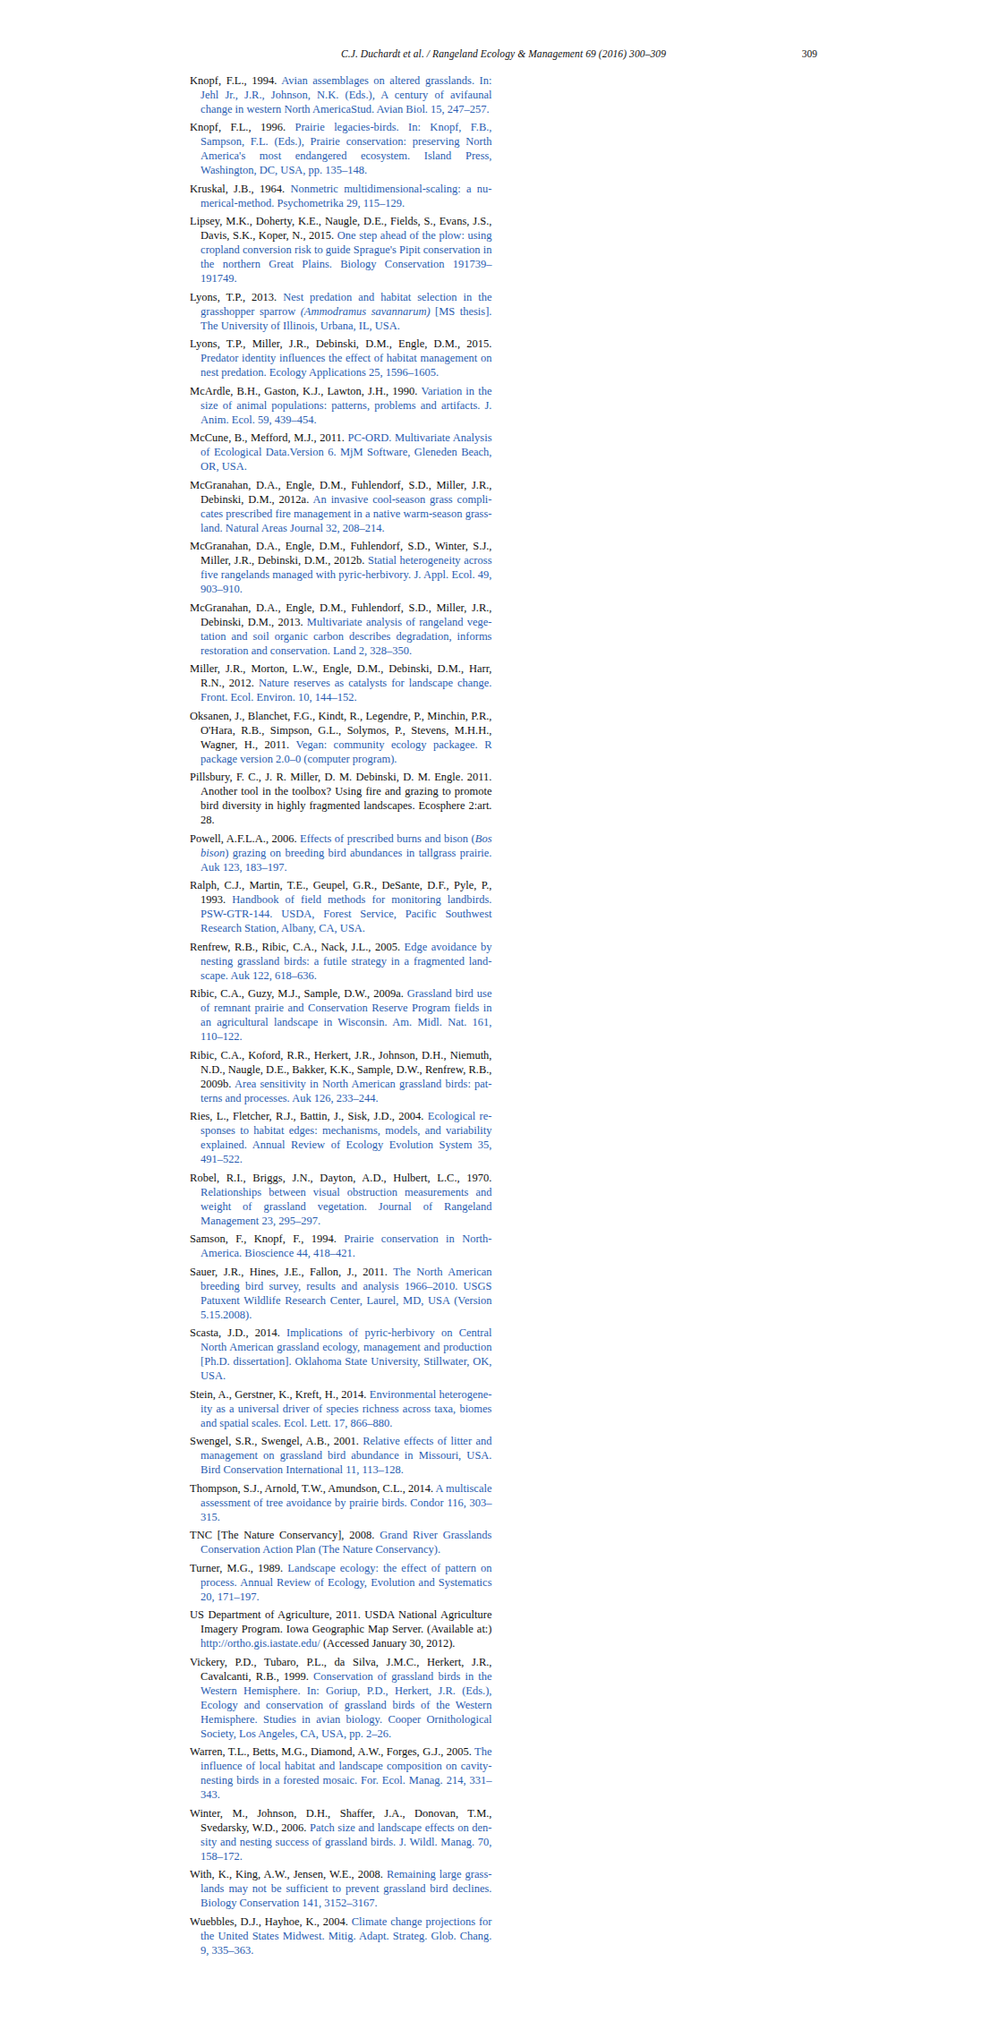C.J. Duchardt et al. / Rangeland Ecology & Management 69 (2016) 300–309 309
Knopf, F.L., 1994. Avian assemblages on altered grasslands. In: Jehl Jr., J.R., Johnson, N.K. (Eds.), A century of avifaunal change in western North AmericaStud. Avian Biol. 15, 247–257.
Knopf, F.L., 1996. Prairie legacies-birds. In: Knopf, F.B., Sampson, F.L. (Eds.), Prairie conservation: preserving North America's most endangered ecosystem. Island Press, Washington, DC, USA, pp. 135–148.
Kruskal, J.B., 1964. Nonmetric multidimensional-scaling: a numerical-method. Psychometrika 29, 115–129.
Lipsey, M.K., Doherty, K.E., Naugle, D.E., Fields, S., Evans, J.S., Davis, S.K., Koper, N., 2015. One step ahead of the plow: using cropland conversion risk to guide Sprague's Pipit conservation in the northern Great Plains. Biology Conservation 191739–191749.
Lyons, T.P., 2013. Nest predation and habitat selection in the grasshopper sparrow (Ammodramus savannarum) [MS thesis]. The University of Illinois, Urbana, IL, USA.
Lyons, T.P., Miller, J.R., Debinski, D.M., Engle, D.M., 2015. Predator identity influences the effect of habitat management on nest predation. Ecology Applications 25, 1596–1605.
McArdle, B.H., Gaston, K.J., Lawton, J.H., 1990. Variation in the size of animal populations: patterns, problems and artifacts. J. Anim. Ecol. 59, 439–454.
McCune, B., Mefford, M.J., 2011. PC-ORD. Multivariate Analysis of Ecological Data.Version 6. MjM Software, Gleneden Beach, OR, USA.
McGranahan, D.A., Engle, D.M., Fuhlendorf, S.D., Miller, J.R., Debinski, D.M., 2012a. An invasive cool-season grass complicates prescribed fire management in a native warm-season grassland. Natural Areas Journal 32, 208–214.
McGranahan, D.A., Engle, D.M., Fuhlendorf, S.D., Winter, S.J., Miller, J.R., Debinski, D.M., 2012b. Statial heterogeneity across five rangelands managed with pyric-herbivory. J. Appl. Ecol. 49, 903–910.
McGranahan, D.A., Engle, D.M., Fuhlendorf, S.D., Miller, J.R., Debinski, D.M., 2013. Multivariate analysis of rangeland vegetation and soil organic carbon describes degradation, informs restoration and conservation. Land 2, 328–350.
Miller, J.R., Morton, L.W., Engle, D.M., Debinski, D.M., Harr, R.N., 2012. Nature reserves as catalysts for landscape change. Front. Ecol. Environ. 10, 144–152.
Oksanen, J., Blanchet, F.G., Kindt, R., Legendre, P., Minchin, P.R., O'Hara, R.B., Simpson, G.L., Solymos, P., Stevens, M.H.H., Wagner, H., 2011. Vegan: community ecology packagee. R package version 2.0–0 (computer program).
Pillsbury, F. C., J. R. Miller, D. M. Debinski, D. M. Engle. 2011. Another tool in the toolbox? Using fire and grazing to promote bird diversity in highly fragmented landscapes. Ecosphere 2:art. 28.
Powell, A.F.L.A., 2006. Effects of prescribed burns and bison (Bos bison) grazing on breeding bird abundances in tallgrass prairie. Auk 123, 183–197.
Ralph, C.J., Martin, T.E., Geupel, G.R., DeSante, D.F., Pyle, P., 1993. Handbook of field methods for monitoring landbirds. PSW-GTR-144. USDA, Forest Service, Pacific Southwest Research Station, Albany, CA, USA.
Renfrew, R.B., Ribic, C.A., Nack, J.L., 2005. Edge avoidance by nesting grassland birds: a futile strategy in a fragmented landscape. Auk 122, 618–636.
Ribic, C.A., Guzy, M.J., Sample, D.W., 2009a. Grassland bird use of remnant prairie and Conservation Reserve Program fields in an agricultural landscape in Wisconsin. Am. Midl. Nat. 161, 110–122.
Ribic, C.A., Koford, R.R., Herkert, J.R., Johnson, D.H., Niemuth, N.D., Naugle, D.E., Bakker, K.K., Sample, D.W., Renfrew, R.B., 2009b. Area sensitivity in North American grassland birds: patterns and processes. Auk 126, 233–244.
Ries, L., Fletcher, R.J., Battin, J., Sisk, J.D., 2004. Ecological responses to habitat edges: mechanisms, models, and variability explained. Annual Review of Ecology Evolution System 35, 491–522.
Robel, R.I., Briggs, J.N., Dayton, A.D., Hulbert, L.C., 1970. Relationships between visual obstruction measurements and weight of grassland vegetation. Journal of Rangeland Management 23, 295–297.
Samson, F., Knopf, F., 1994. Prairie conservation in North-America. Bioscience 44, 418–421.
Sauer, J.R., Hines, J.E., Fallon, J., 2011. The North American breeding bird survey, results and analysis 1966–2010. USGS Patuxent Wildlife Research Center, Laurel, MD, USA (Version 5.15.2008).
Scasta, J.D., 2014. Implications of pyric-herbivory on Central North American grassland ecology, management and production [Ph.D. dissertation]. Oklahoma State University, Stillwater, OK, USA.
Stein, A., Gerstner, K., Kreft, H., 2014. Environmental heterogeneity as a universal driver of species richness across taxa, biomes and spatial scales. Ecol. Lett. 17, 866–880.
Swengel, S.R., Swengel, A.B., 2001. Relative effects of litter and management on grassland bird abundance in Missouri, USA. Bird Conservation International 11, 113–128.
Thompson, S.J., Arnold, T.W., Amundson, C.L., 2014. A multiscale assessment of tree avoidance by prairie birds. Condor 116, 303–315.
TNC [The Nature Conservancy], 2008. Grand River Grasslands Conservation Action Plan (The Nature Conservancy).
Turner, M.G., 1989. Landscape ecology: the effect of pattern on process. Annual Review of Ecology, Evolution and Systematics 20, 171–197.
US Department of Agriculture, 2011. USDA National Agriculture Imagery Program. Iowa Geographic Map Server. (Available at:) http://ortho.gis.iastate.edu/ (Accessed January 30, 2012).
Vickery, P.D., Tubaro, P.L., da Silva, J.M.C., Herkert, J.R., Cavalcanti, R.B., 1999. Conservation of grassland birds in the Western Hemisphere. In: Goriup, P.D., Herkert, J.R. (Eds.), Ecology and conservation of grassland birds of the Western Hemisphere. Studies in avian biology. Cooper Ornithological Society, Los Angeles, CA, USA, pp. 2–26.
Warren, T.L., Betts, M.G., Diamond, A.W., Forges, G.J., 2005. The influence of local habitat and landscape composition on cavity-nesting birds in a forested mosaic. For. Ecol. Manag. 214, 331–343.
Winter, M., Johnson, D.H., Shaffer, J.A., Donovan, T.M., Svedarsky, W.D., 2006. Patch size and landscape effects on density and nesting success of grassland birds. J. Wildl. Manag. 70, 158–172.
With, K., King, A.W., Jensen, W.E., 2008. Remaining large grasslands may not be sufficient to prevent grassland bird declines. Biology Conservation 141, 3152–3167.
Wuebbles, D.J., Hayhoe, K., 2004. Climate change projections for the United States Midwest. Mitig. Adapt. Strateg. Glob. Chang. 9, 335–363.